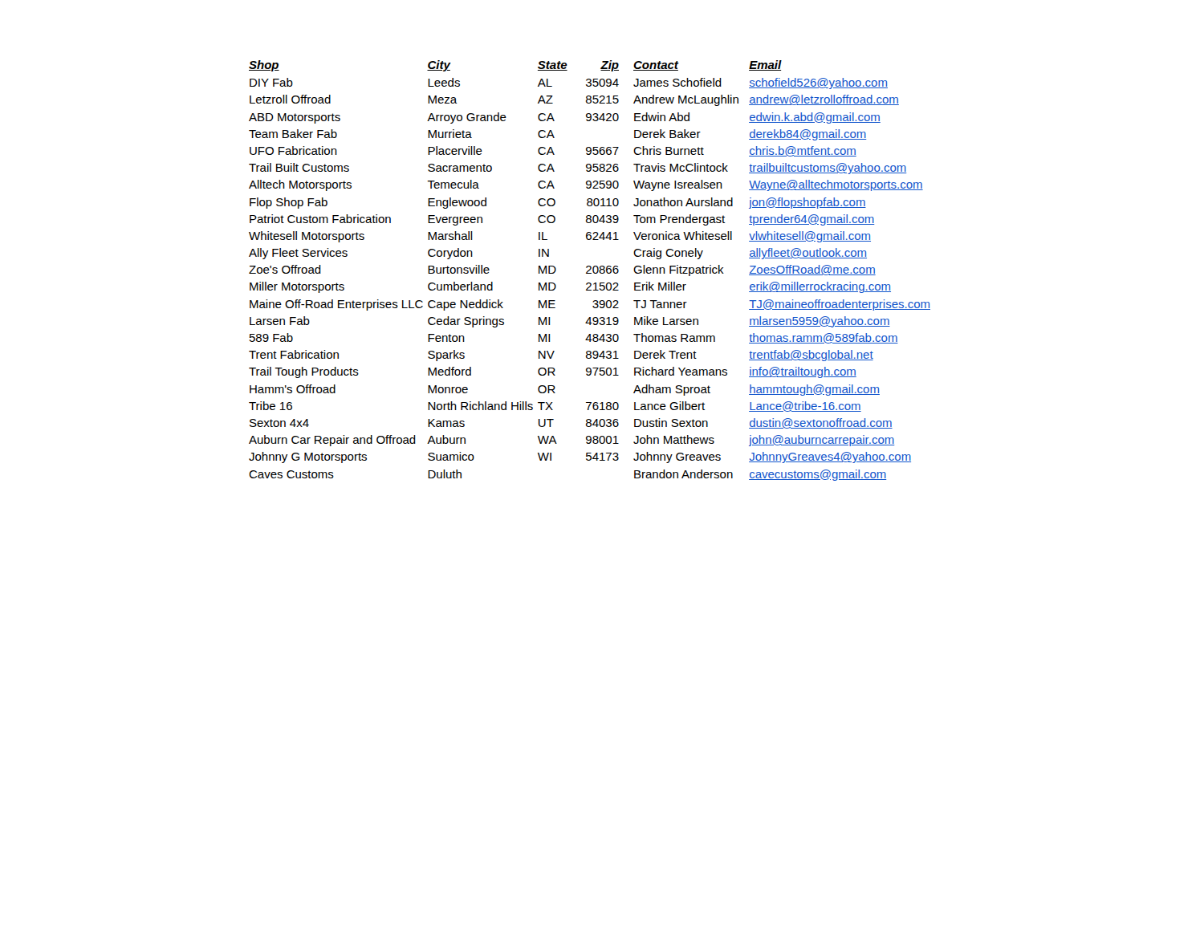| Shop | City | State | Zip | Contact | Email |
| --- | --- | --- | --- | --- | --- |
| DIY Fab | Leeds | AL | 35094 | James Schofield | schofield526@yahoo.com |
| Letzroll Offroad | Meza | AZ | 85215 | Andrew McLaughlin | andrew@letzrolloffroad.com |
| ABD Motorsports | Arroyo Grande | CA | 93420 | Edwin Abd | edwin.k.abd@gmail.com |
| Team Baker Fab | Murrieta | CA | | Derek Baker | derekb84@gmail.com |
| UFO Fabrication | Placerville | CA | 95667 | Chris Burnett | chris.b@mtfent.com |
| Trail Built Customs | Sacramento | CA | 95826 | Travis McClintock | trailbuiltcustoms@yahoo.com |
| Alltech Motorsports | Temecula | CA | 92590 | Wayne Isrealsen | Wayne@alltechmotorsports.com |
| Flop Shop Fab | Englewood | CO | 80110 | Jonathon Aursland | jon@flopshopfab.com |
| Patriot Custom Fabrication | Evergreen | CO | 80439 | Tom Prendergast | tprender64@gmail.com |
| Whitesell Motorsports | Marshall | IL | 62441 | Veronica Whitesell | vlwhitesell@gmail.com |
| Ally Fleet Services | Corydon | IN | | Craig Conely | allyfleet@outlook.com |
| Zoe's Offroad | Burtonsville | MD | 20866 | Glenn Fitzpatrick | ZoesOffRoad@me.com |
| Miller Motorsports | Cumberland | MD | 21502 | Erik Miller | erik@millerrockracing.com |
| Maine Off-Road Enterprises LLC | Cape Neddick | ME | 3902 | TJ Tanner | TJ@maineoffroadenterprises.com |
| Larsen Fab | Cedar Springs | MI | 49319 | Mike Larsen | mlarsen5959@yahoo.com |
| 589 Fab | Fenton | MI | 48430 | Thomas Ramm | thomas.ramm@589fab.com |
| Trent Fabrication | Sparks | NV | 89431 | Derek Trent | trentfab@sbcglobal.net |
| Trail Tough Products | Medford | OR | 97501 | Richard Yeamans | info@trailtough.com |
| Hamm's Offroad | Monroe | OR | | Adham Sproat | hammtough@gmail.com |
| Tribe 16 | North Richland Hills | TX | 76180 | Lance Gilbert | Lance@tribe-16.com |
| Sexton 4x4 | Kamas | UT | 84036 | Dustin Sexton | dustin@sextonoffroad.com |
| Auburn Car Repair and Offroad | Auburn | WA | 98001 | John Matthews | john@auburncarrepair.com |
| Johnny G Motorsports | Suamico | WI | 54173 | Johnny Greaves | JohnnyGreaves4@yahoo.com |
| Caves Customs | Duluth | | | Brandon Anderson | cavecustoms@gmail.com |